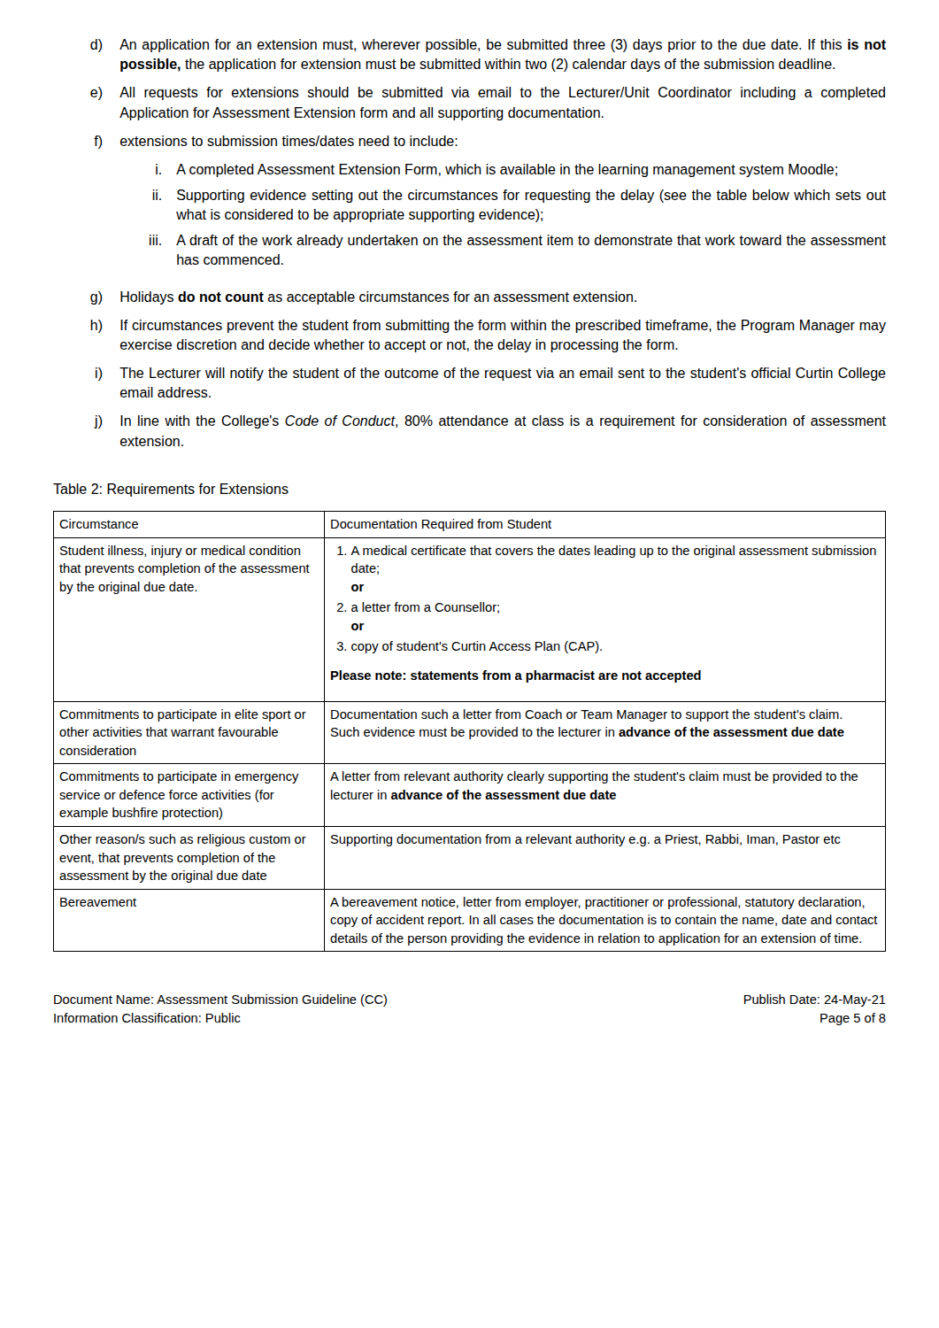d) An application for an extension must, wherever possible, be submitted three (3) days prior to the due date. If this is not possible, the application for extension must be submitted within two (2) calendar days of the submission deadline.
e) All requests for extensions should be submitted via email to the Lecturer/Unit Coordinator including a completed Application for Assessment Extension form and all supporting documentation.
f) extensions to submission times/dates need to include:
i. A completed Assessment Extension Form, which is available in the learning management system Moodle;
ii. Supporting evidence setting out the circumstances for requesting the delay (see the table below which sets out what is considered to be appropriate supporting evidence);
iii. A draft of the work already undertaken on the assessment item to demonstrate that work toward the assessment has commenced.
g) Holidays do not count as acceptable circumstances for an assessment extension.
h) If circumstances prevent the student from submitting the form within the prescribed timeframe, the Program Manager may exercise discretion and decide whether to accept or not, the delay in processing the form.
i) The Lecturer will notify the student of the outcome of the request via an email sent to the student's official Curtin College email address.
j) In line with the College's Code of Conduct, 80% attendance at class is a requirement for consideration of assessment extension.
Table 2: Requirements for Extensions
| Circumstance | Documentation Required from Student |
| --- | --- |
| Student illness, injury or medical condition that prevents completion of the assessment by the original due date. | A medical certificate that covers the dates leading up to the original assessment submission date; or a letter from a Counsellor; or copy of student's Curtin Access Plan (CAP). Please note: statements from a pharmacist are not accepted |
| Commitments to participate in elite sport or other activities that warrant favourable consideration | Documentation such a letter from Coach or Team Manager to support the student's claim. Such evidence must be provided to the lecturer in advance of the assessment due date |
| Commitments to participate in emergency service or defence force activities (for example bushfire protection) | A letter from relevant authority clearly supporting the student's claim must be provided to the lecturer in advance of the assessment due date |
| Other reason/s such as religious custom or event, that prevents completion of the assessment by the original due date | Supporting documentation from a relevant authority e.g. a Priest, Rabbi, Iman, Pastor etc |
| Bereavement | A bereavement notice, letter from employer, practitioner or professional, statutory declaration, copy of accident report. In all cases the documentation is to contain the name, date and contact details of the person providing the evidence in relation to application for an extension of time. |
Document Name: Assessment Submission Guideline (CC) Information Classification: Public
Publish Date: 24-May-21 Page 5 of 8